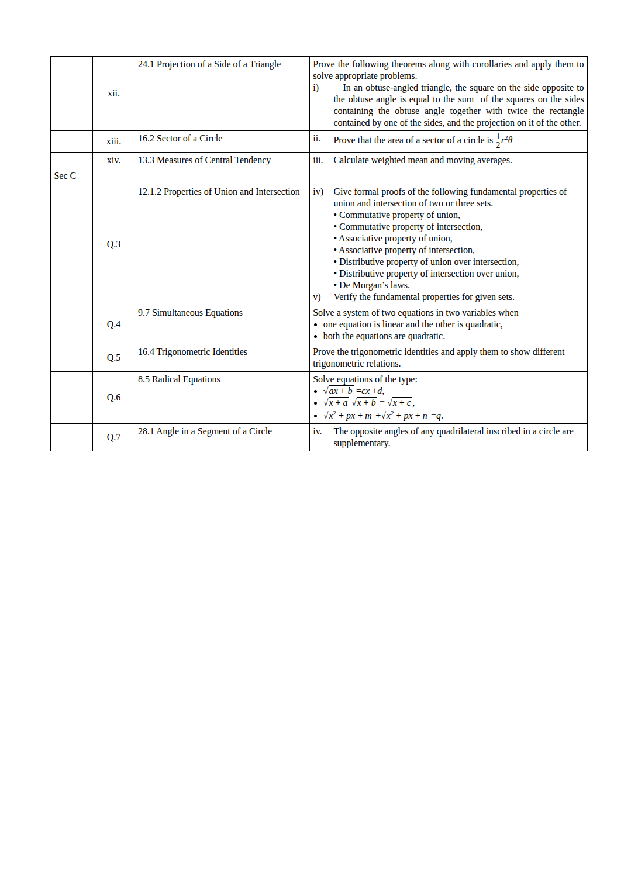| | xii. | 24.1 Projection of a Side of a Triangle | Prove the following theorems along with corollaries and apply them to solve appropriate problems. i) In an obtuse-angled triangle, the square on the side opposite to the obtuse angle is equal to the sum of the squares on the sides containing the obtuse angle together with twice the rectangle contained by one of the sides, and the projection on it of the other. |
| | xiii. | 16.2 Sector of a Circle | / ii. / Prove that the area of a sector of a circle is 1 2 r 2 θ / |
| | xiv. | 13.3 Measures of Central Tendency | / iii. / Calculate weighted mean and moving averages. / |
| Sec C | | | |
| | Q.3 | 12.1.2 Properties of Union and Intersection | / iv) / Give formal proofs of the following fundamental properties of union and intersection of two or three sets. • Commutative property of union, • Commutative property of intersection, • Associative property of union, • Associative property of intersection, • Distributive property of union over intersection, • Distributive property of intersection over union, • De Morgan’s laws. / / v) / Verify the fundamental properties for given sets. / |
| | Q.4 | 9.7 Simultaneous Equations | Solve a system of two equations in two variables when one equation is linear and the other is quadratic, both the equations are quadratic. |
| | Q.5 | 16.4 Trigonometric Identities | Prove the trigonometric identities and apply them to show different trigonometric relations. |
| | Q.6 | 8.5 Radical Equations | Solve equations of the type: √ ax + b = cx + d , √ x + a √ x + b = √ x + c , √ x 2 + px + m + √ x 2 + px + n = q . |
| | Q.7 | 28.1 Angle in a Segment of a Circle | / iv. / The opposite angles of any quadrilateral inscribed in a circle are supplementary. / |